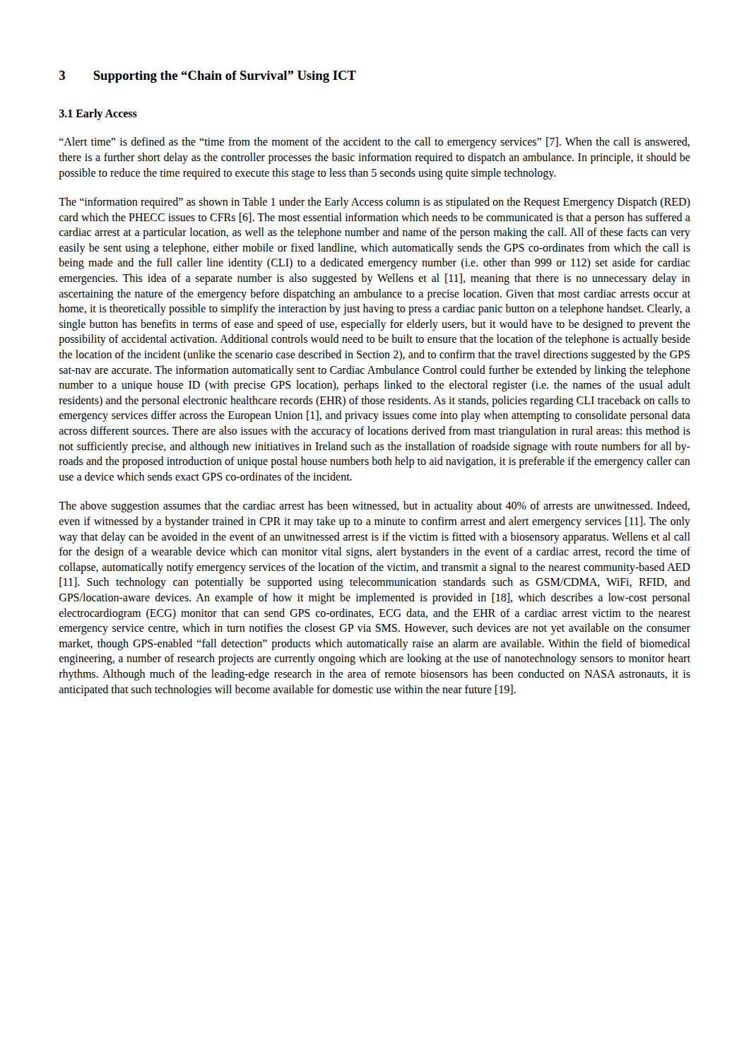3 Supporting the “Chain of Survival” Using ICT
3.1 Early Access
“Alert time” is defined as the “time from the moment of the accident to the call to emergency services” [7]. When the call is answered, there is a further short delay as the controller processes the basic information required to dispatch an ambulance. In principle, it should be possible to reduce the time required to execute this stage to less than 5 seconds using quite simple technology.
The “information required” as shown in Table 1 under the Early Access column is as stipulated on the Request Emergency Dispatch (RED) card which the PHECC issues to CFRs [6]. The most essential information which needs to be communicated is that a person has suffered a cardiac arrest at a particular location, as well as the telephone number and name of the person making the call. All of these facts can very easily be sent using a telephone, either mobile or fixed landline, which automatically sends the GPS co-ordinates from which the call is being made and the full caller line identity (CLI) to a dedicated emergency number (i.e. other than 999 or 112) set aside for cardiac emergencies. This idea of a separate number is also suggested by Wellens et al [11], meaning that there is no unnecessary delay in ascertaining the nature of the emergency before dispatching an ambulance to a precise location. Given that most cardiac arrests occur at home, it is theoretically possible to simplify the interaction by just having to press a cardiac panic button on a telephone handset. Clearly, a single button has benefits in terms of ease and speed of use, especially for elderly users, but it would have to be designed to prevent the possibility of accidental activation. Additional controls would need to be built to ensure that the location of the telephone is actually beside the location of the incident (unlike the scenario case described in Section 2), and to confirm that the travel directions suggested by the GPS sat-nav are accurate. The information automatically sent to Cardiac Ambulance Control could further be extended by linking the telephone number to a unique house ID (with precise GPS location), perhaps linked to the electoral register (i.e. the names of the usual adult residents) and the personal electronic healthcare records (EHR) of those residents. As it stands, policies regarding CLI traceback on calls to emergency services differ across the European Union [1], and privacy issues come into play when attempting to consolidate personal data across different sources. There are also issues with the accuracy of locations derived from mast triangulation in rural areas: this method is not sufficiently precise, and although new initiatives in Ireland such as the installation of roadside signage with route numbers for all by-roads and the proposed introduction of unique postal house numbers both help to aid navigation, it is preferable if the emergency caller can use a device which sends exact GPS co-ordinates of the incident.
The above suggestion assumes that the cardiac arrest has been witnessed, but in actuality about 40% of arrests are unwitnessed. Indeed, even if witnessed by a bystander trained in CPR it may take up to a minute to confirm arrest and alert emergency services [11]. The only way that delay can be avoided in the event of an unwitnessed arrest is if the victim is fitted with a biosensory apparatus. Wellens et al call for the design of a wearable device which can monitor vital signs, alert bystanders in the event of a cardiac arrest, record the time of collapse, automatically notify emergency services of the location of the victim, and transmit a signal to the nearest community-based AED [11]. Such technology can potentially be supported using telecommunication standards such as GSM/CDMA, WiFi, RFID, and GPS/location-aware devices. An example of how it might be implemented is provided in [18], which describes a low-cost personal electrocardiogram (ECG) monitor that can send GPS co-ordinates, ECG data, and the EHR of a cardiac arrest victim to the nearest emergency service centre, which in turn notifies the closest GP via SMS. However, such devices are not yet available on the consumer market, though GPS-enabled “fall detection” products which automatically raise an alarm are available. Within the field of biomedical engineering, a number of research projects are currently ongoing which are looking at the use of nanotechnology sensors to monitor heart rhythms. Although much of the leading-edge research in the area of remote biosensors has been conducted on NASA astronauts, it is anticipated that such technologies will become available for domestic use within the near future [19].